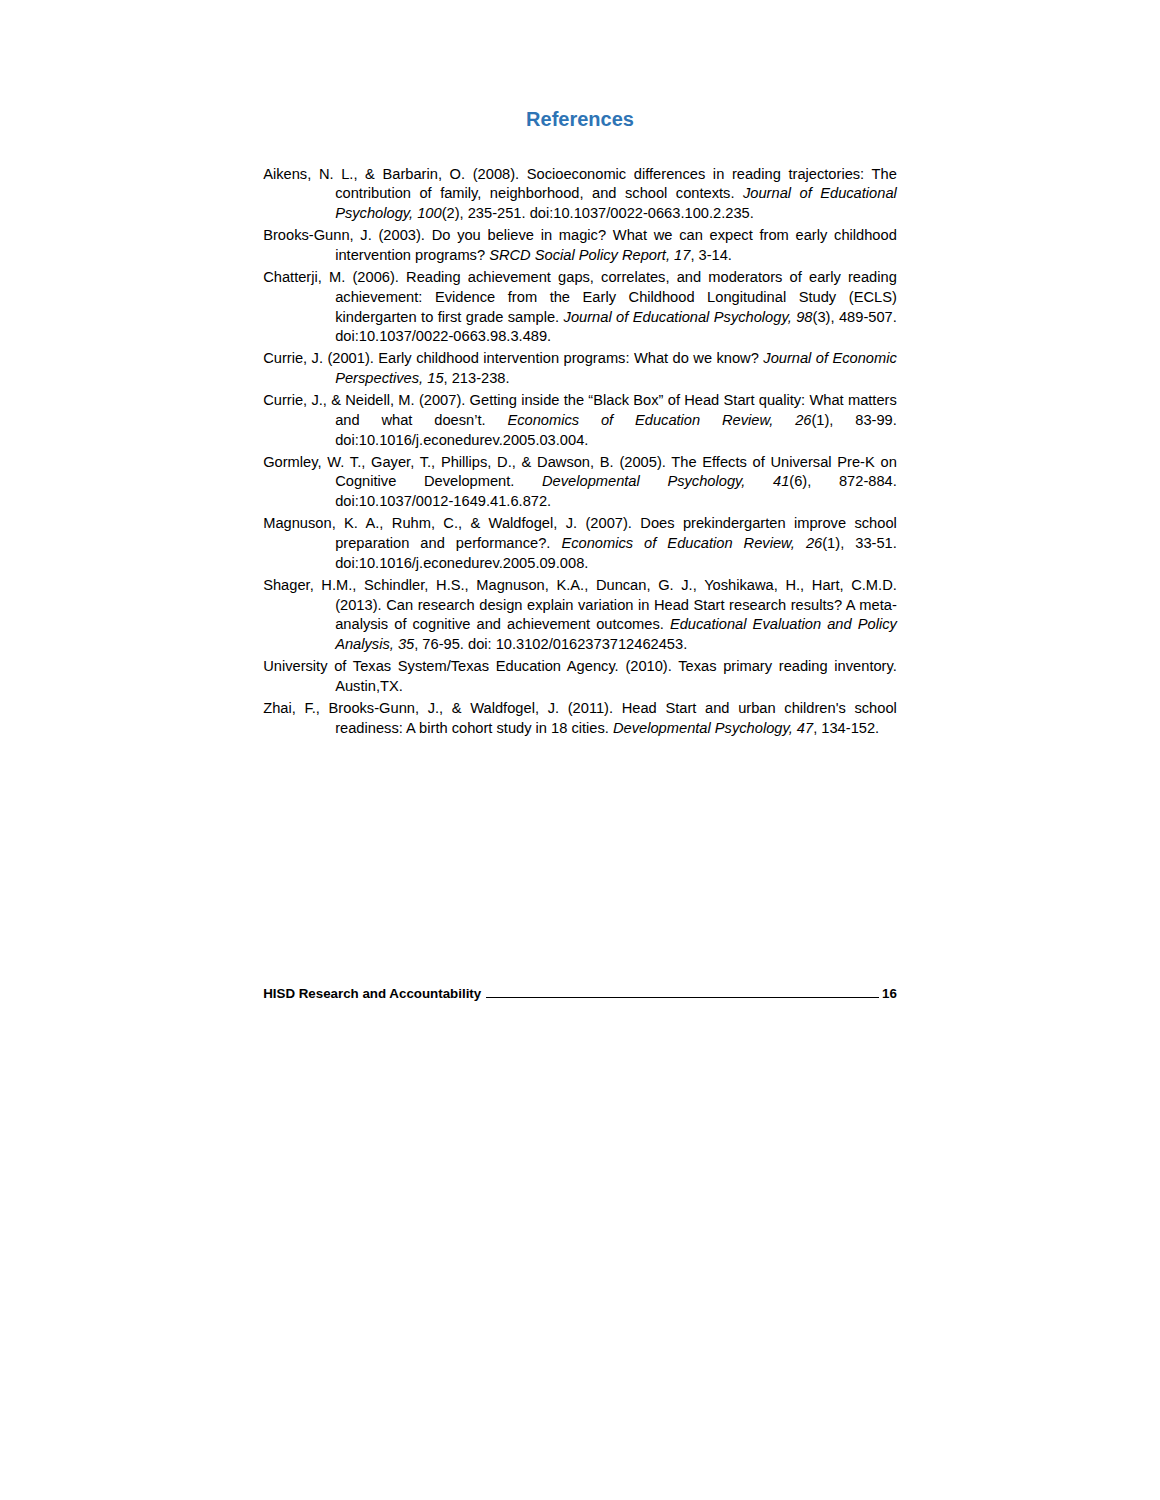References
Aikens, N. L., & Barbarin, O. (2008). Socioeconomic differences in reading trajectories: The contribution of family, neighborhood, and school contexts. Journal of Educational Psychology, 100(2), 235-251. doi:10.1037/0022-0663.100.2.235.
Brooks-Gunn, J. (2003). Do you believe in magic? What we can expect from early childhood intervention programs? SRCD Social Policy Report, 17, 3-14.
Chatterji, M. (2006). Reading achievement gaps, correlates, and moderators of early reading achievement: Evidence from the Early Childhood Longitudinal Study (ECLS) kindergarten to first grade sample. Journal of Educational Psychology, 98(3), 489-507. doi:10.1037/0022-0663.98.3.489.
Currie, J. (2001). Early childhood intervention programs: What do we know? Journal of Economic Perspectives, 15, 213-238.
Currie, J., & Neidell, M. (2007). Getting inside the “Black Box” of Head Start quality: What matters and what doesn’t. Economics of Education Review, 26(1), 83-99. doi:10.1016/j.econedurev.2005.03.004.
Gormley, W. T., Gayer, T., Phillips, D., & Dawson, B. (2005). The Effects of Universal Pre-K on Cognitive Development. Developmental Psychology, 41(6), 872-884. doi:10.1037/0012-1649.41.6.872.
Magnuson, K. A., Ruhm, C., & Waldfogel, J. (2007). Does prekindergarten improve school preparation and performance?. Economics of Education Review, 26(1), 33-51. doi:10.1016/j.econedurev.2005.09.008.
Shager, H.M., Schindler, H.S., Magnuson, K.A., Duncan, G. J., Yoshikawa, H., Hart, C.M.D. (2013). Can research design explain variation in Head Start research results? A meta-analysis of cognitive and achievement outcomes. Educational Evaluation and Policy Analysis, 35, 76-95. doi: 10.3102/0162373712462453.
University of Texas System/Texas Education Agency. (2010). Texas primary reading inventory. Austin,TX.
Zhai, F., Brooks-Gunn, J., & Waldfogel, J. (2011). Head Start and urban children's school readiness: A birth cohort study in 18 cities. Developmental Psychology, 47, 134-152.
HISD Research and Accountability 16